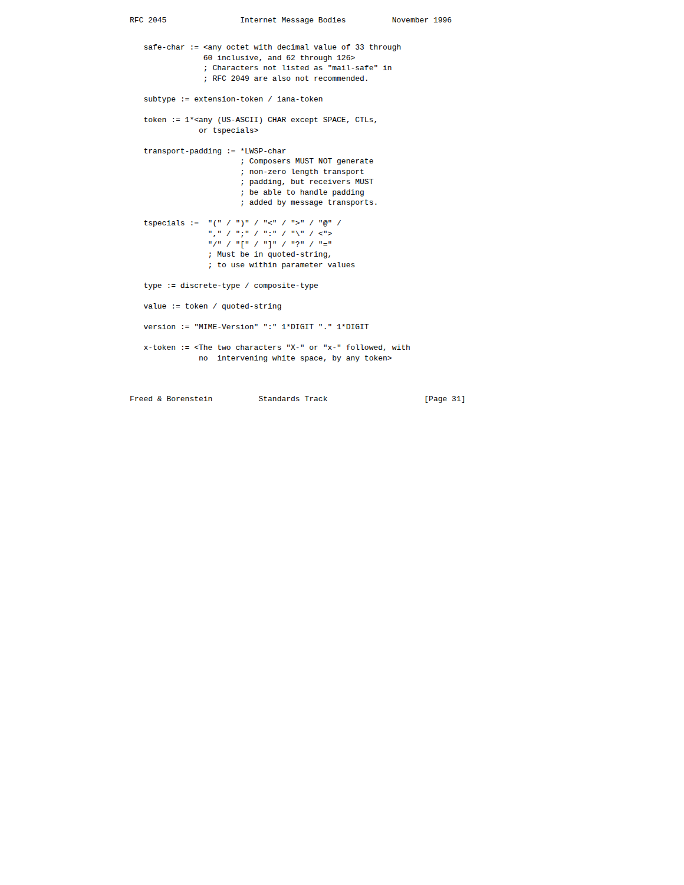RFC 2045                Internet Message Bodies          November 1996
safe-char := <any octet with decimal value of 33 through
             60 inclusive, and 62 through 126>
             ; Characters not listed as "mail-safe" in
             ; RFC 2049 are also not recommended.

subtype := extension-token / iana-token

token := 1*<any (US-ASCII) CHAR except SPACE, CTLs,
            or tspecials>

transport-padding := *LWSP-char
                     ; Composers MUST NOT generate
                     ; non-zero length transport
                     ; padding, but receivers MUST
                     ; be able to handle padding
                     ; added by message transports.

tspecials :=  "(" / ")" / "<" / ">" / "@" /
              "," / ";" / ":" / "\" / <">
              "/" / "[" / "]" / "?" / "="
              ; Must be in quoted-string,
              ; to use within parameter values

type := discrete-type / composite-type

value := token / quoted-string

version := "MIME-Version" ":" 1*DIGIT "." 1*DIGIT

x-token := <The two characters "X-" or "x-" followed, with
            no  intervening white space, by any token>
Freed & Borenstein          Standards Track                     [Page 31]